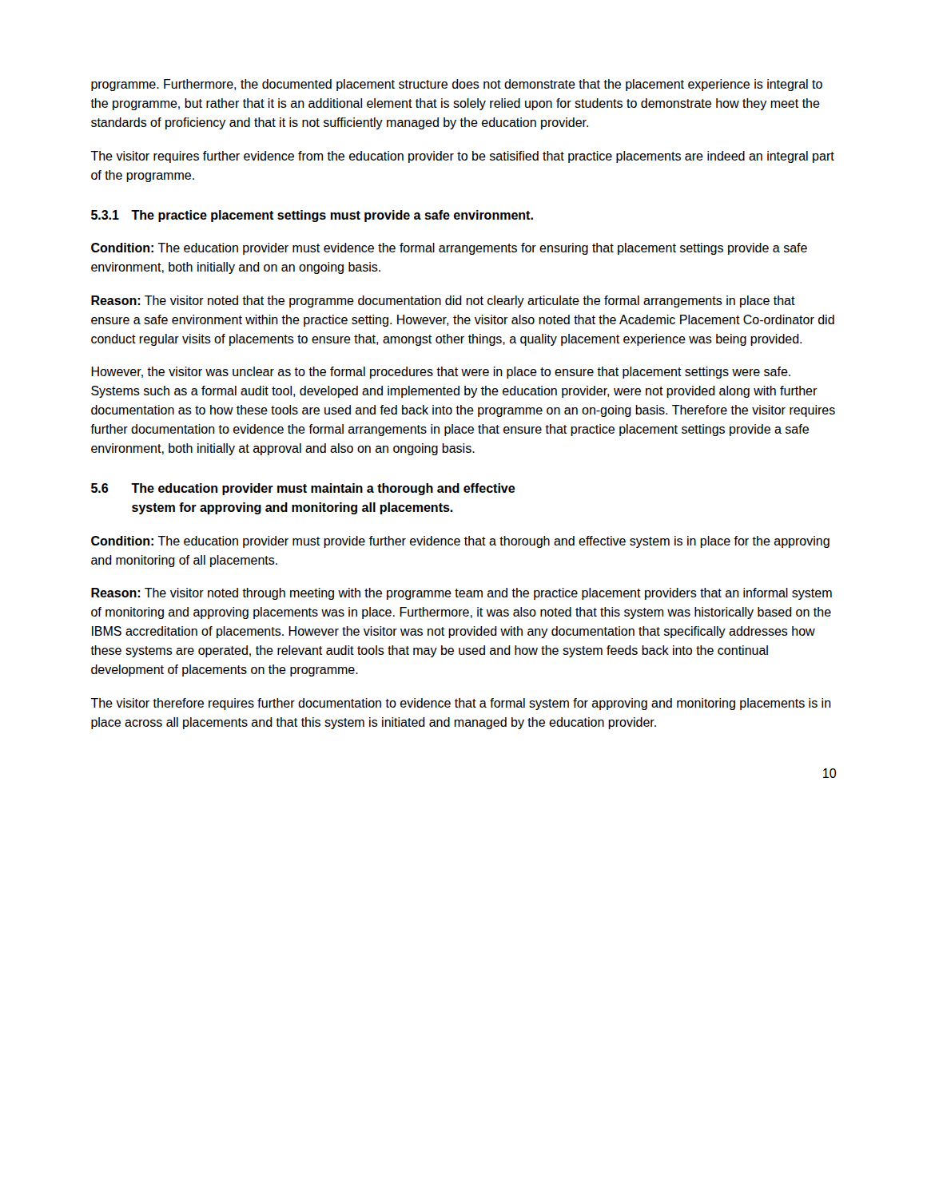programme. Furthermore, the documented placement structure does not demonstrate that the placement experience is integral to the programme, but rather that it is an additional element that is solely relied upon for students to demonstrate how they meet the standards of proficiency and that it is not sufficiently managed by the education provider.
The visitor requires further evidence from the education provider to be satisified that practice placements are indeed an integral part of the programme.
5.3.1 The practice placement settings must provide a safe environment.
Condition: The education provider must evidence the formal arrangements for ensuring that placement settings provide a safe environment, both initially and on an ongoing basis.
Reason: The visitor noted that the programme documentation did not clearly articulate the formal arrangements in place that ensure a safe environment within the practice setting. However, the visitor also noted that the Academic Placement Co-ordinator did conduct regular visits of placements to ensure that, amongst other things, a quality placement experience was being provided.
However, the visitor was unclear as to the formal procedures that were in place to ensure that placement settings were safe. Systems such as a formal audit tool, developed and implemented by the education provider, were not provided along with further documentation as to how these tools are used and fed back into the programme on an on-going basis. Therefore the visitor requires further documentation to evidence the formal arrangements in place that ensure that practice placement settings provide a safe environment, both initially at approval and also on an ongoing basis.
5.6 The education provider must maintain a thorough and effective
system for approving and monitoring all placements.
Condition: The education provider must provide further evidence that a thorough and effective system is in place for the approving and monitoring of all placements.
Reason: The visitor noted through meeting with the programme team and the practice placement providers that an informal system of monitoring and approving placements was in place. Furthermore, it was also noted that this system was historically based on the IBMS accreditation of placements. However the visitor was not provided with any documentation that specifically addresses how these systems are operated, the relevant audit tools that may be used and how the system feeds back into the continual development of placements on the programme.
The visitor therefore requires further documentation to evidence that a formal system for approving and monitoring placements is in place across all placements and that this system is initiated and managed by the education provider.
10